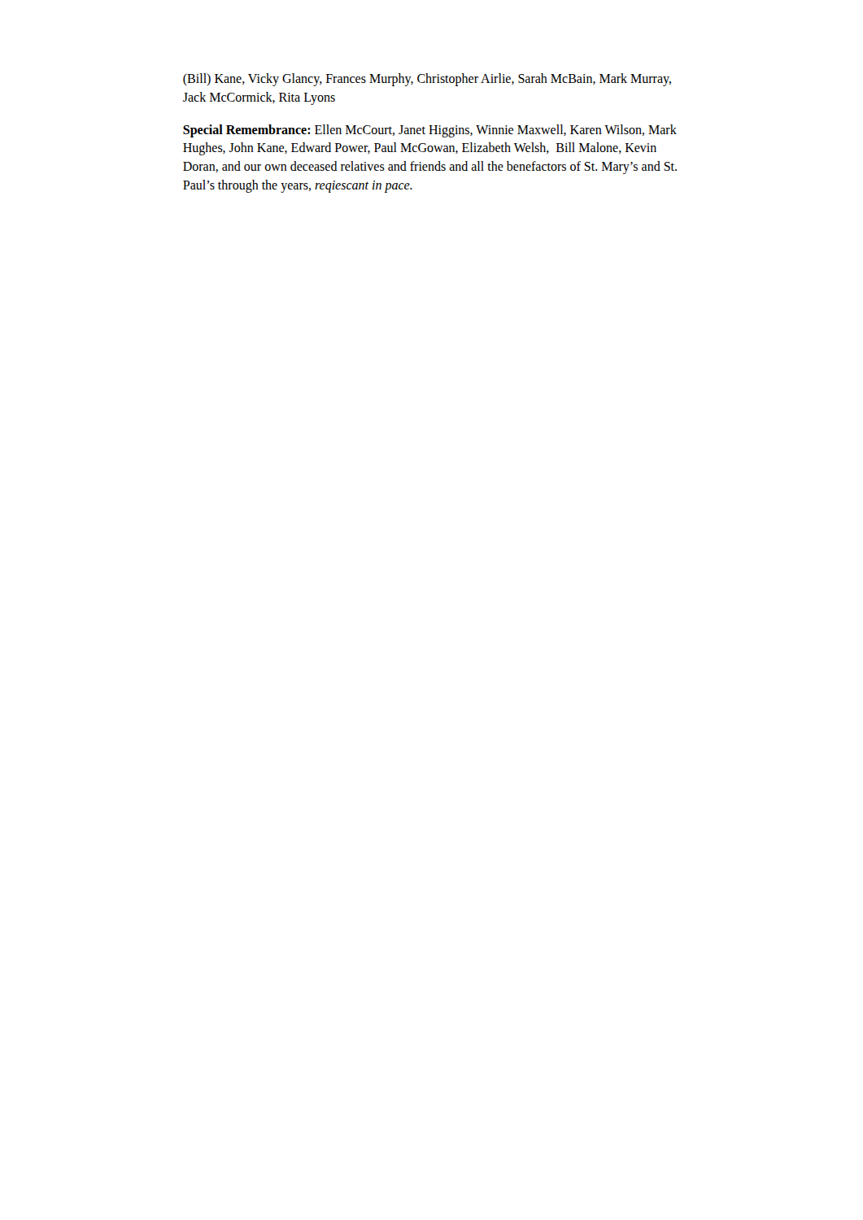(Bill) Kane, Vicky Glancy, Frances Murphy, Christopher Airlie, Sarah McBain, Mark Murray, Jack McCormick, Rita Lyons
Special Remembrance: Ellen McCourt, Janet Higgins, Winnie Maxwell, Karen Wilson, Mark Hughes, John Kane, Edward Power, Paul McGowan, Elizabeth Welsh, Bill Malone, Kevin Doran, and our own deceased relatives and friends and all the benefactors of St. Mary’s and St. Paul’s through the years, reqiescant in pace.